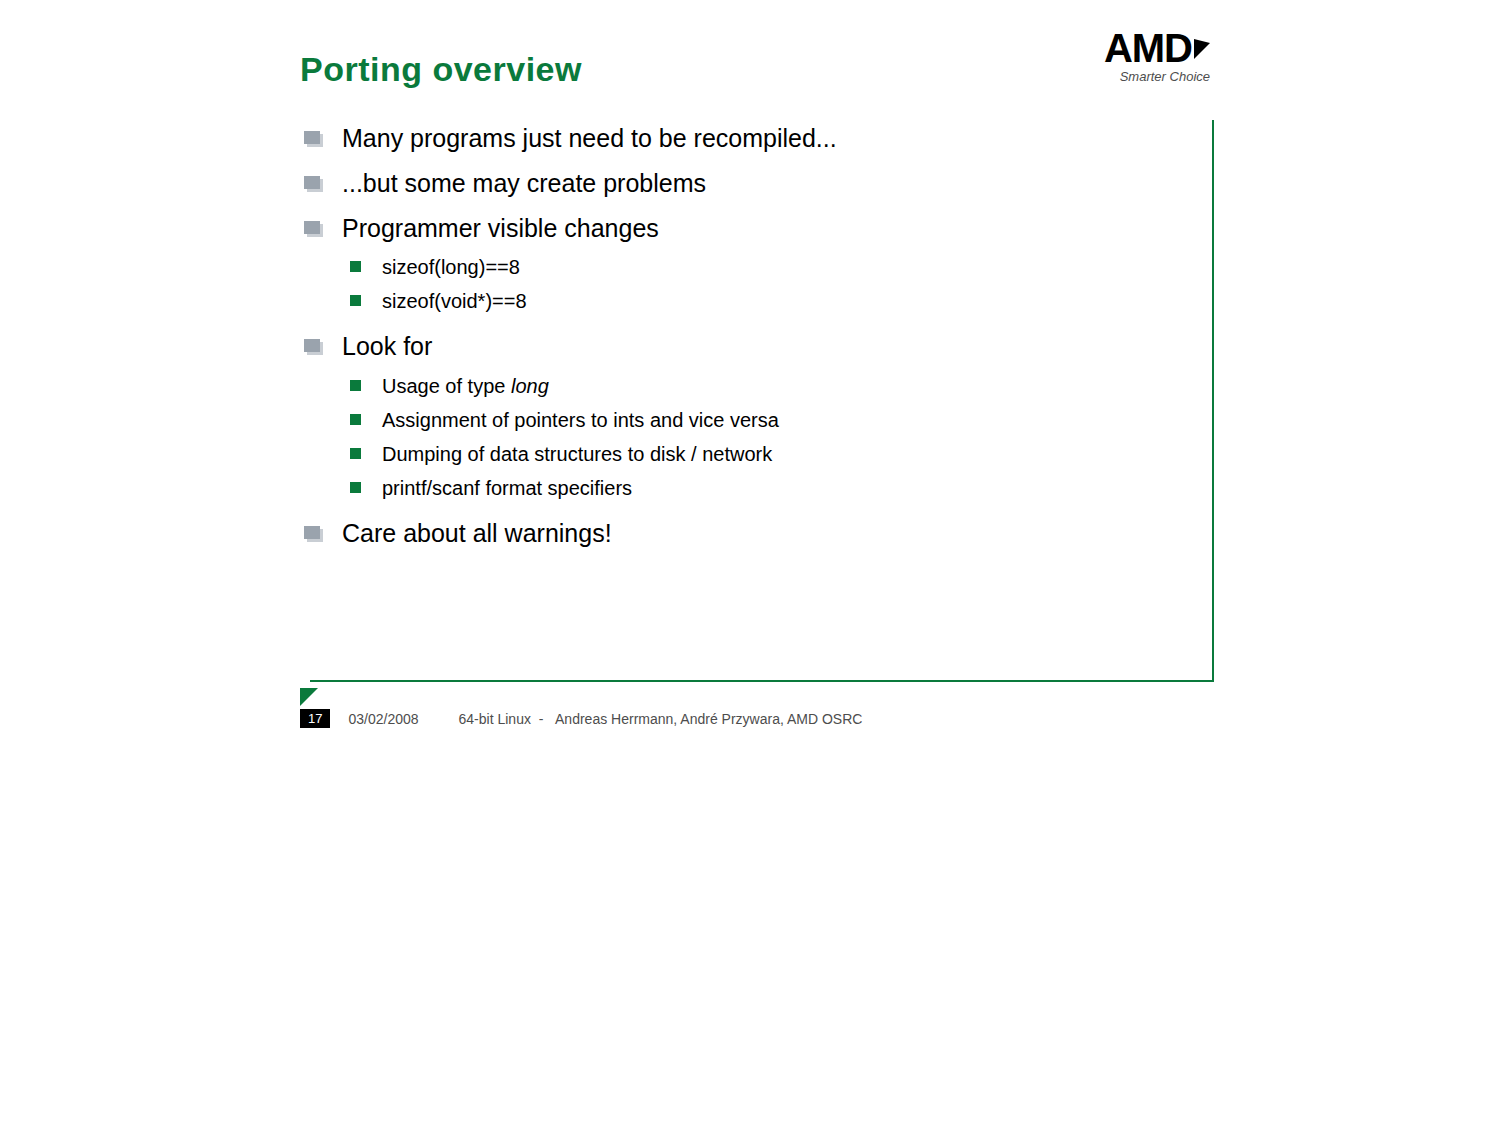AMD
Smarter Choice
Porting overview
Many programs just need to be recompiled...
...but some may create problems
Programmer visible changes
sizeof(long)==8
sizeof(void*)==8
Look for
Usage of type long
Assignment of pointers to ints and vice versa
Dumping of data structures to disk / network
printf/scanf format specifiers
Care about all warnings!
17 03/02/2008 64-bit Linux - Andreas Herrmann, André Przywara, AMD OSRC